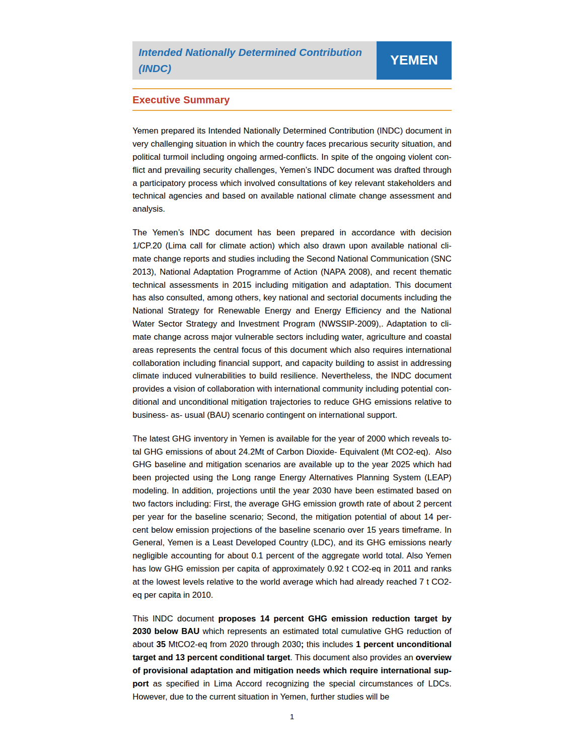Intended Nationally Determined Contribution (INDC)
YEMEN
Executive Summary
Yemen prepared its Intended Nationally Determined Contribution (INDC) document in very challenging situation in which the country faces precarious security situation, and political turmoil including ongoing armed-conflicts. In spite of the ongoing violent conflict and prevailing security challenges, Yemen’s INDC document was drafted through a participatory process which involved consultations of key relevant stakeholders and technical agencies and based on available national climate change assessment and analysis.
The Yemen’s INDC document has been prepared in accordance with decision 1/CP.20 (Lima call for climate action) which also drawn upon available national climate change reports and studies including the Second National Communication (SNC 2013), National Adaptation Programme of Action (NAPA 2008), and recent thematic technical assessments in 2015 including mitigation and adaptation. This document has also consulted, among others, key national and sectorial documents including the National Strategy for Renewable Energy and Energy Efficiency and the National Water Sector Strategy and Investment Program (NWSSIP-2009),. Adaptation to climate change across major vulnerable sectors including water, agriculture and coastal areas represents the central focus of this document which also requires international collaboration including financial support, and capacity building to assist in addressing climate induced vulnerabilities to build resilience. Nevertheless, the INDC document provides a vision of collaboration with international community including potential conditional and unconditional mitigation trajectories to reduce GHG emissions relative to business- as- usual (BAU) scenario contingent on international support.
The latest GHG inventory in Yemen is available for the year of 2000 which reveals total GHG emissions of about 24.2Mt of Carbon Dioxide- Equivalent (Mt CO2-eq). Also GHG baseline and mitigation scenarios are available up to the year 2025 which had been projected using the Long range Energy Alternatives Planning System (LEAP) modeling. In addition, projections until the year 2030 have been estimated based on two factors including: First, the average GHG emission growth rate of about 2 percent per year for the baseline scenario; Second, the mitigation potential of about 14 percent below emission projections of the baseline scenario over 15 years timeframe. In General, Yemen is a Least Developed Country (LDC), and its GHG emissions nearly negligible accounting for about 0.1 percent of the aggregate world total. Also Yemen has low GHG emission per capita of approximately 0.92 t CO2-eq in 2011 and ranks at the lowest levels relative to the world average which had already reached 7 t CO2-eq per capita in 2010.
This INDC document proposes 14 percent GHG emission reduction target by 2030 below BAU which represents an estimated total cumulative GHG reduction of about 35 MtCO2-eq from 2020 through 2030; this includes 1 percent unconditional target and 13 percent conditional target. This document also provides an overview of provisional adaptation and mitigation needs which require international support as specified in Lima Accord recognizing the special circumstances of LDCs. However, due to the current situation in Yemen, further studies will be
1